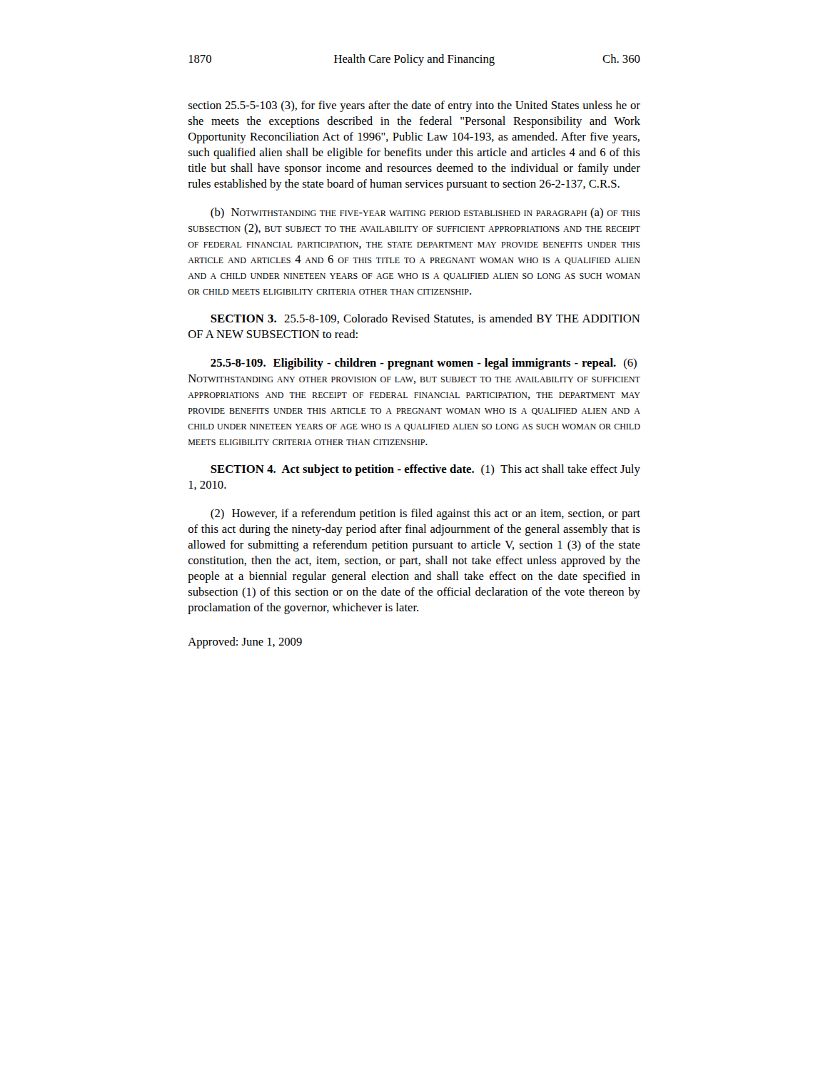1870
Health Care Policy and Financing
Ch. 360
section 25.5-5-103 (3), for five years after the date of entry into the United States unless he or she meets the exceptions described in the federal "Personal Responsibility and Work Opportunity Reconciliation Act of 1996", Public Law 104-193, as amended. After five years, such qualified alien shall be eligible for benefits under this article and articles 4 and 6 of this title but shall have sponsor income and resources deemed to the individual or family under rules established by the state board of human services pursuant to section 26-2-137, C.R.S.
(b) Notwithstanding the five-year waiting period established in paragraph (a) of this subsection (2), but subject to the availability of sufficient appropriations and the receipt of federal financial participation, the state department may provide benefits under this article and articles 4 and 6 of this title to a pregnant woman who is a qualified alien and a child under nineteen years of age who is a qualified alien so long as such woman or child meets eligibility criteria other than citizenship.
SECTION 3. 25.5-8-109, Colorado Revised Statutes, is amended BY THE ADDITION OF A NEW SUBSECTION to read:
25.5-8-109. Eligibility - children - pregnant women - legal immigrants - repeal. (6) Notwithstanding any other provision of law, but subject to the availability of sufficient appropriations and the receipt of federal financial participation, the department may provide benefits under this article to a pregnant woman who is a qualified alien and a child under nineteen years of age who is a qualified alien so long as such woman or child meets eligibility criteria other than citizenship.
SECTION 4. Act subject to petition - effective date. (1) This act shall take effect July 1, 2010.
(2) However, if a referendum petition is filed against this act or an item, section, or part of this act during the ninety-day period after final adjournment of the general assembly that is allowed for submitting a referendum petition pursuant to article V, section 1 (3) of the state constitution, then the act, item, section, or part, shall not take effect unless approved by the people at a biennial regular general election and shall take effect on the date specified in subsection (1) of this section or on the date of the official declaration of the vote thereon by proclamation of the governor, whichever is later.
Approved: June 1, 2009